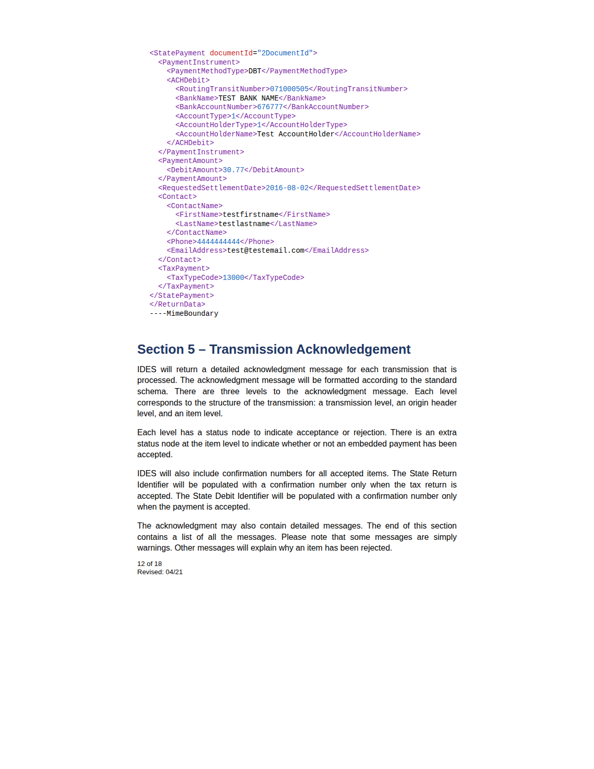<StatePayment documentId="2DocumentId">
  <PaymentInstrument>
    <PaymentMethodType>DBT</PaymentMethodType>
    <ACHDebit>
      <RoutingTransitNumber>071000505</RoutingTransitNumber>
      <BankName>TEST BANK NAME</BankName>
      <BankAccountNumber>676777</BankAccountNumber>
      <AccountType>1</AccountType>
      <AccountHolderType>1</AccountHolderType>
      <AccountHolderName>Test AccountHolder</AccountHolderName>
    </ACHDebit>
  </PaymentInstrument>
  <PaymentAmount>
    <DebitAmount>30.77</DebitAmount>
  </PaymentAmount>
  <RequestedSettlementDate>2016-08-02</RequestedSettlementDate>
  <Contact>
    <ContactName>
      <FirstName>testfirstname</FirstName>
      <LastName>testlastname</LastName>
    </ContactName>
    <Phone>4444444444</Phone>
    <EmailAddress>test@testemail.com</EmailAddress>
  </Contact>
  <TaxPayment>
    <TaxTypeCode>13000</TaxTypeCode>
  </TaxPayment>
</StatePayment>
</ReturnData>
----MimeBoundary
Section 5 – Transmission Acknowledgement
IDES will return a detailed acknowledgment message for each transmission that is processed. The acknowledgment message will be formatted according to the standard schema. There are three levels to the acknowledgment message. Each level corresponds to the structure of the transmission: a transmission level, an origin header level, and an item level.
Each level has a status node to indicate acceptance or rejection. There is an extra status node at the item level to indicate whether or not an embedded payment has been accepted.
IDES will also include confirmation numbers for all accepted items. The State Return Identifier will be populated with a confirmation number only when the tax return is accepted. The State Debit Identifier will be populated with a confirmation number only when the payment is accepted.
The acknowledgment may also contain detailed messages. The end of this section contains a list of all the messages. Please note that some messages are simply warnings. Other messages will explain why an item has been rejected.
12 of 18
Revised: 04/21